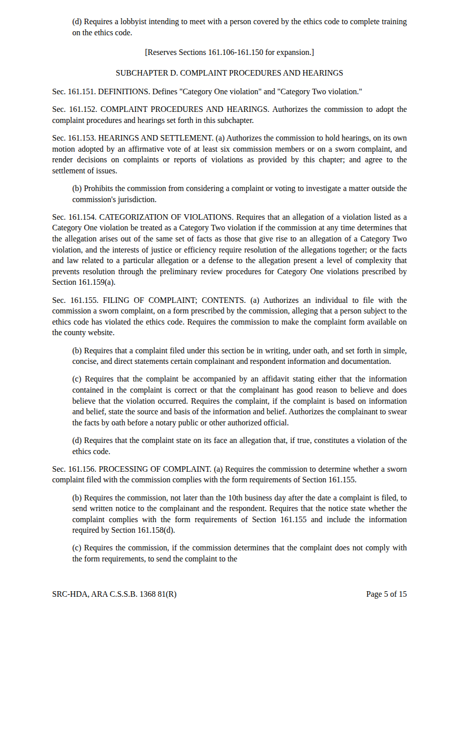(d) Requires a lobbyist intending to meet with a person covered by the ethics code to complete training on the ethics code.
[Reserves Sections 161.106-161.150 for expansion.]
SUBCHAPTER D. COMPLAINT PROCEDURES AND HEARINGS
Sec. 161.151. DEFINITIONS. Defines "Category One violation" and "Category Two violation."
Sec. 161.152. COMPLAINT PROCEDURES AND HEARINGS. Authorizes the commission to adopt the complaint procedures and hearings set forth in this subchapter.
Sec. 161.153. HEARINGS AND SETTLEMENT. (a) Authorizes the commission to hold hearings, on its own motion adopted by an affirmative vote of at least six commission members or on a sworn complaint, and render decisions on complaints or reports of violations as provided by this chapter; and agree to the settlement of issues.
(b) Prohibits the commission from considering a complaint or voting to investigate a matter outside the commission's jurisdiction.
Sec. 161.154. CATEGORIZATION OF VIOLATIONS. Requires that an allegation of a violation listed as a Category One violation be treated as a Category Two violation if the commission at any time determines that the allegation arises out of the same set of facts as those that give rise to an allegation of a Category Two violation, and the interests of justice or efficiency require resolution of the allegations together; or the facts and law related to a particular allegation or a defense to the allegation present a level of complexity that prevents resolution through the preliminary review procedures for Category One violations prescribed by Section 161.159(a).
Sec. 161.155. FILING OF COMPLAINT; CONTENTS. (a) Authorizes an individual to file with the commission a sworn complaint, on a form prescribed by the commission, alleging that a person subject to the ethics code has violated the ethics code. Requires the commission to make the complaint form available on the county website.
(b) Requires that a complaint filed under this section be in writing, under oath, and set forth in simple, concise, and direct statements certain complainant and respondent information and documentation.
(c) Requires that the complaint be accompanied by an affidavit stating either that the information contained in the complaint is correct or that the complainant has good reason to believe and does believe that the violation occurred. Requires the complaint, if the complaint is based on information and belief, state the source and basis of the information and belief. Authorizes the complainant to swear the facts by oath before a notary public or other authorized official.
(d) Requires that the complaint state on its face an allegation that, if true, constitutes a violation of the ethics code.
Sec. 161.156. PROCESSING OF COMPLAINT. (a) Requires the commission to determine whether a sworn complaint filed with the commission complies with the form requirements of Section 161.155.
(b) Requires the commission, not later than the 10th business day after the date a complaint is filed, to send written notice to the complainant and the respondent. Requires that the notice state whether the complaint complies with the form requirements of Section 161.155 and include the information required by Section 161.158(d).
(c) Requires the commission, if the commission determines that the complaint does not comply with the form requirements, to send the complaint to the
SRC-HDA, ARA C.S.S.B. 1368 81(R) Page 5 of 15